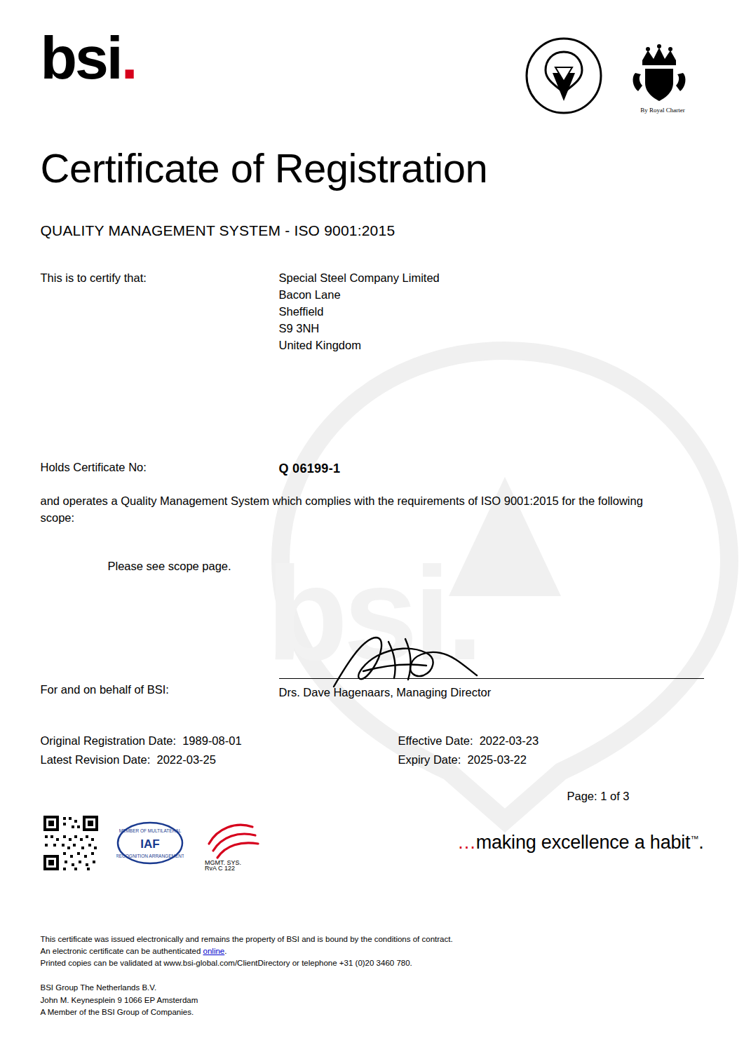bsi.
bsi.
By Royal Charter
Certificate of Registration
QUALITY MANAGEMENT SYSTEM - ISO 9001:2015
This is to certify that:
Special Steel Company Limited
Bacon Lane
Sheffield
S9 3NH
United Kingdom
Holds Certificate No:
Q 06199-1
and operates a Quality Management System which complies with the requirements of ISO 9001:2015 for the following scope:
Please see scope page.
For and on behalf of BSI:
Drs. Dave Hagenaars, Managing Director
Original Registration Date: 1989-08-01
Latest Revision Date: 2022-03-25
Effective Date: 2022-03-23
Expiry Date: 2025-03-22
Page: 1 of 3
MEMBER OF MULTILATERAL IAF RECOGNITION ARRANGEMENT MGMT. SYS. RvA C 122
…making excellence a habit™.
This certificate was issued electronically and remains the property of BSI and is bound by the conditions of contract.
An electronic certificate can be authenticated online.
Printed copies can be validated at www.bsi-global.com/ClientDirectory or telephone +31 (0)20 3460 780.
BSI Group The Netherlands B.V.
John M. Keynesplein 9 1066 EP Amsterdam
A Member of the BSI Group of Companies.